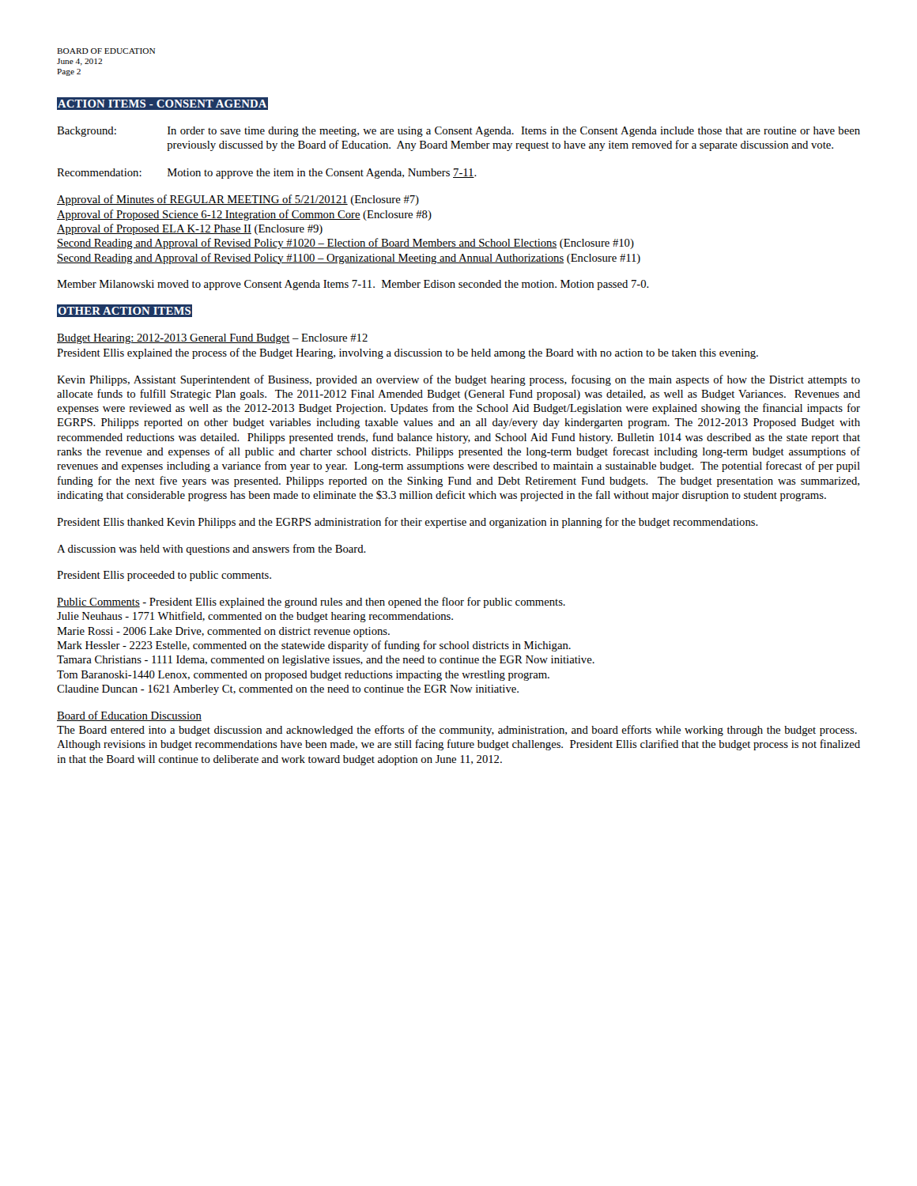BOARD OF EDUCATION
June 4, 2012
Page 2
ACTION ITEMS - CONSENT AGENDA
| Background: | In order to save time during the meeting, we are using a Consent Agenda. Items in the Consent Agenda include those that are routine or have been previously discussed by the Board of Education. Any Board Member may request to have any item removed for a separate discussion and vote. |
| Recommendation: | Motion to approve the item in the Consent Agenda, Numbers 7-11 . |
Approval of Minutes of REGULAR MEETING of 5/21/20121 (Enclosure #7)
Approval of Proposed Science 6-12 Integration of Common Core (Enclosure #8)
Approval of Proposed ELA K-12 Phase II (Enclosure #9)
Second Reading and Approval of Revised Policy #1020 – Election of Board Members and School Elections (Enclosure #10)
Second Reading and Approval of Revised Policy #1100 – Organizational Meeting and Annual Authorizations (Enclosure #11)
Member Milanowski moved to approve Consent Agenda Items 7-11. Member Edison seconded the motion. Motion passed 7-0.
OTHER ACTION ITEMS
Budget Hearing: 2012-2013 General Fund Budget – Enclosure #12
President Ellis explained the process of the Budget Hearing, involving a discussion to be held among the Board with no action to be taken this evening.
Kevin Philipps, Assistant Superintendent of Business, provided an overview of the budget hearing process, focusing on the main aspects of how the District attempts to allocate funds to fulfill Strategic Plan goals. The 2011-2012 Final Amended Budget (General Fund proposal) was detailed, as well as Budget Variances. Revenues and expenses were reviewed as well as the 2012-2013 Budget Projection. Updates from the School Aid Budget/Legislation were explained showing the financial impacts for EGRPS. Philipps reported on other budget variables including taxable values and an all day/every day kindergarten program. The 2012-2013 Proposed Budget with recommended reductions was detailed. Philipps presented trends, fund balance history, and School Aid Fund history. Bulletin 1014 was described as the state report that ranks the revenue and expenses of all public and charter school districts. Philipps presented the long-term budget forecast including long-term budget assumptions of revenues and expenses including a variance from year to year. Long-term assumptions were described to maintain a sustainable budget. The potential forecast of per pupil funding for the next five years was presented. Philipps reported on the Sinking Fund and Debt Retirement Fund budgets. The budget presentation was summarized, indicating that considerable progress has been made to eliminate the $3.3 million deficit which was projected in the fall without major disruption to student programs.
President Ellis thanked Kevin Philipps and the EGRPS administration for their expertise and organization in planning for the budget recommendations.
A discussion was held with questions and answers from the Board.
President Ellis proceeded to public comments.
Public Comments - President Ellis explained the ground rules and then opened the floor for public comments.
Julie Neuhaus - 1771 Whitfield, commented on the budget hearing recommendations.
Marie Rossi - 2006 Lake Drive, commented on district revenue options.
Mark Hessler - 2223 Estelle, commented on the statewide disparity of funding for school districts in Michigan.
Tamara Christians - 1111 Idema, commented on legislative issues, and the need to continue the EGR Now initiative.
Tom Baranoski-1440 Lenox, commented on proposed budget reductions impacting the wrestling program.
Claudine Duncan - 1621 Amberley Ct, commented on the need to continue the EGR Now initiative.
Board of Education Discussion
The Board entered into a budget discussion and acknowledged the efforts of the community, administration, and board efforts while working through the budget process. Although revisions in budget recommendations have been made, we are still facing future budget challenges. President Ellis clarified that the budget process is not finalized in that the Board will continue to deliberate and work toward budget adoption on June 11, 2012.